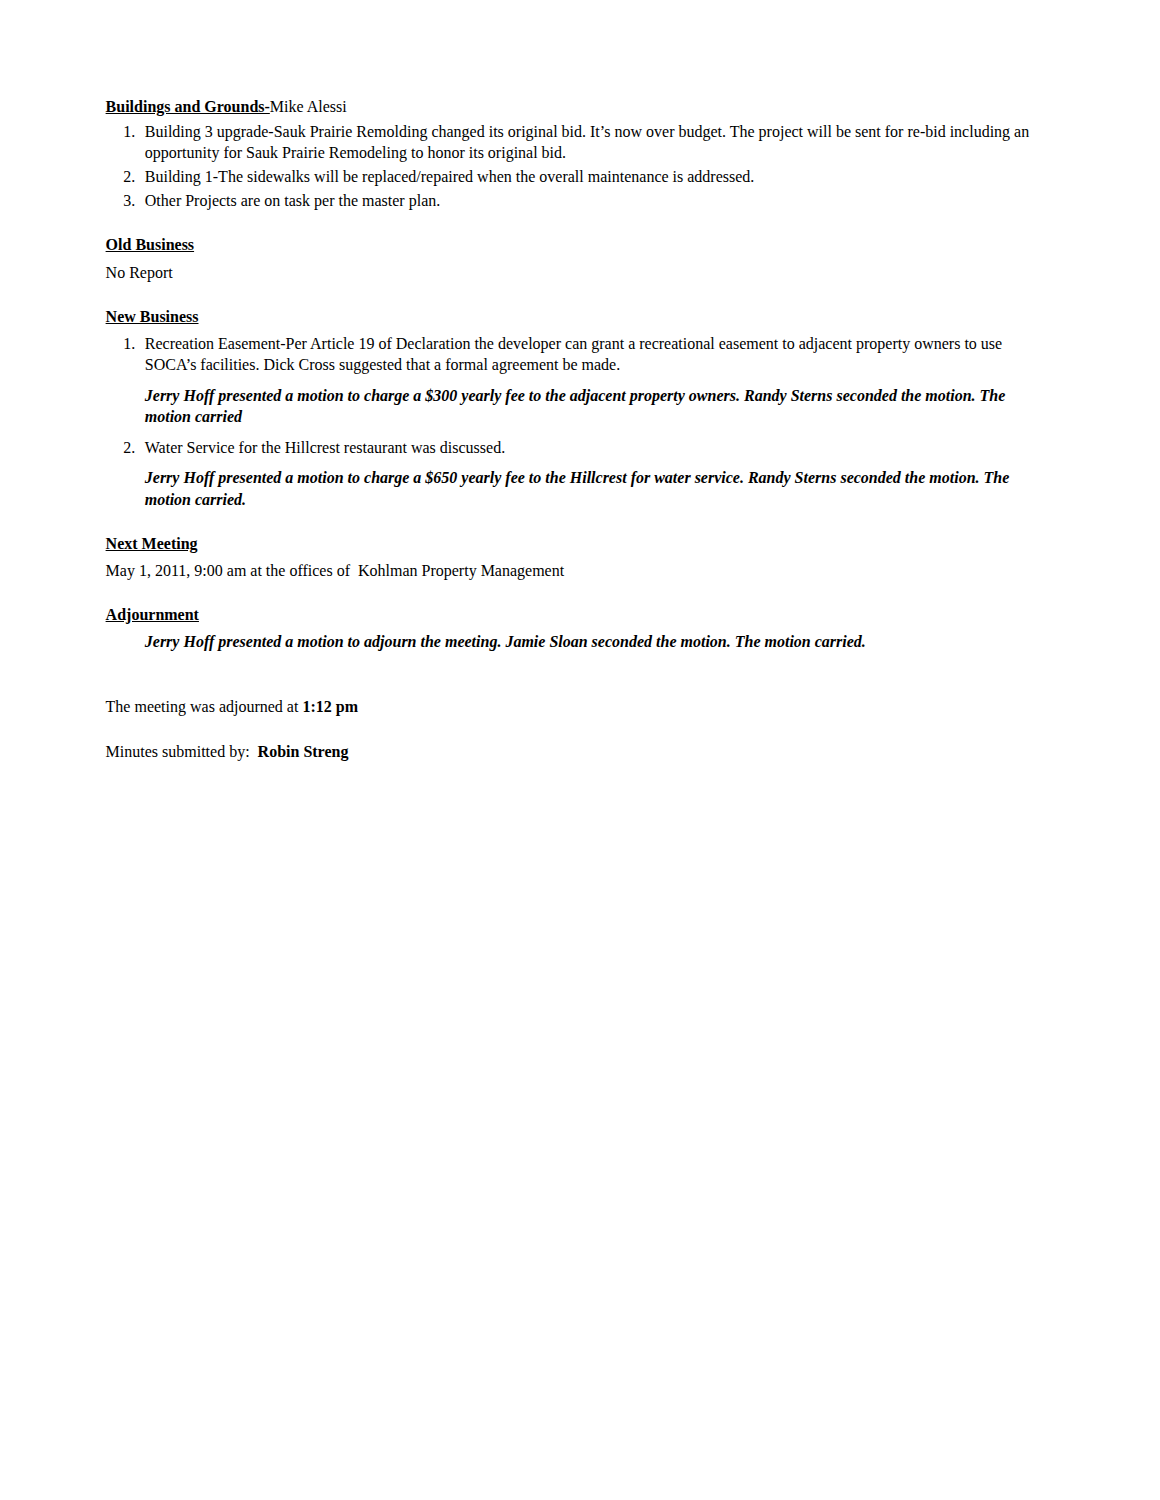Buildings and Grounds-Mike Alessi
Building 3 upgrade-Sauk Prairie Remolding changed its original bid. It’s now over budget. The project will be sent for re-bid including an opportunity for Sauk Prairie Remodeling to honor its original bid.
Building 1-The sidewalks will be replaced/repaired when the overall maintenance is addressed.
Other Projects are on task per the master plan.
Old Business
No Report
New Business
Recreation Easement-Per Article 19 of Declaration the developer can grant a recreational easement to adjacent property owners to use SOCA’s facilities. Dick Cross suggested that a formal agreement be made.
Jerry Hoff presented a motion to charge a $300 yearly fee to the adjacent property owners. Randy Sterns seconded the motion. The motion carried
Water Service for the Hillcrest restaurant was discussed.
Jerry Hoff presented a motion to charge a $650 yearly fee to the Hillcrest for water service. Randy Sterns seconded the motion. The motion carried.
Next Meeting
May 1, 2011, 9:00 am at the offices of Kohlman Property Management
Adjournment
Jerry Hoff presented a motion to adjourn the meeting. Jamie Sloan seconded the motion. The motion carried.
The meeting was adjourned at 1:12 pm
Minutes submitted by: Robin Streng